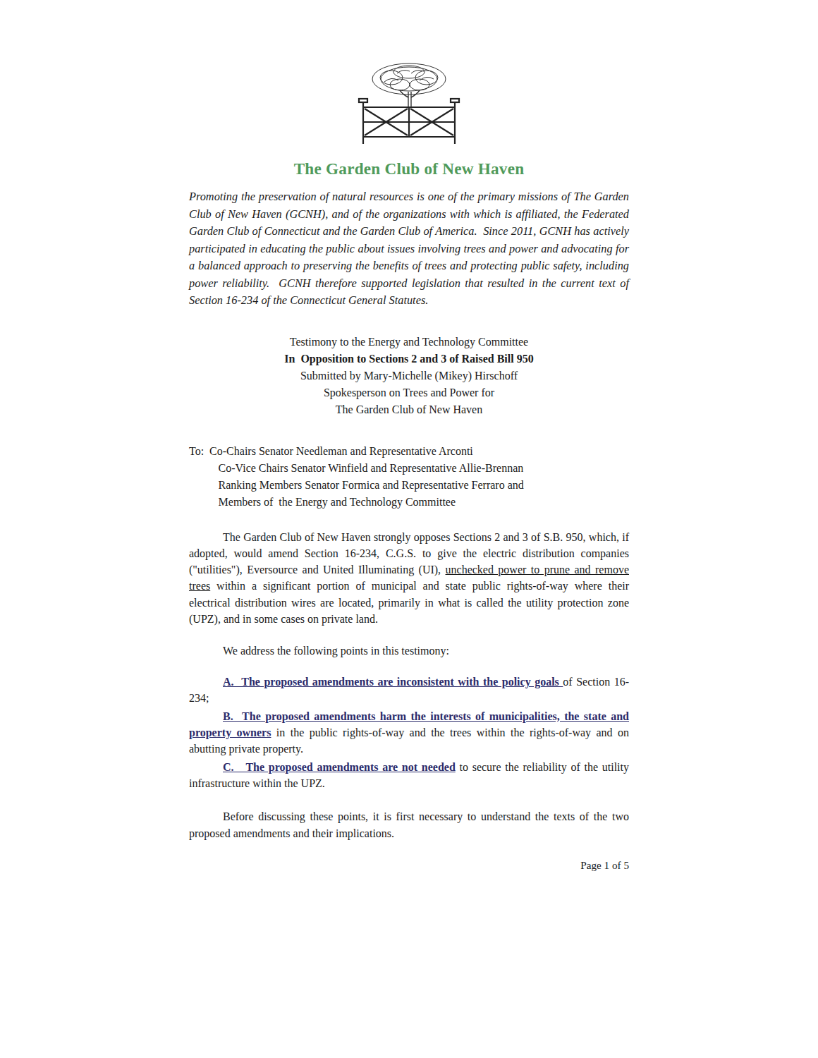The Garden Club of New Haven
Promoting the preservation of natural resources is one of the primary missions of The Garden Club of New Haven (GCNH), and of the organizations with which is affiliated, the Federated Garden Club of Connecticut and the Garden Club of America. Since 2011, GCNH has actively participated in educating the public about issues involving trees and power and advocating for a balanced approach to preserving the benefits of trees and protecting public safety, including power reliability. GCNH therefore supported legislation that resulted in the current text of Section 16-234 of the Connecticut General Statutes.
Testimony to the Energy and Technology Committee In Opposition to Sections 2 and 3 of Raised Bill 950 Submitted by Mary-Michelle (Mikey) Hirschoff Spokesperson on Trees and Power for The Garden Club of New Haven
To: Co-Chairs Senator Needleman and Representative Arconti Co-Vice Chairs Senator Winfield and Representative Allie-Brennan Ranking Members Senator Formica and Representative Ferraro and Members of the Energy and Technology Committee
The Garden Club of New Haven strongly opposes Sections 2 and 3 of S.B. 950, which, if adopted, would amend Section 16-234, C.G.S. to give the electric distribution companies ("utilities"), Eversource and United Illuminating (UI), unchecked power to prune and remove trees within a significant portion of municipal and state public rights-of-way where their electrical distribution wires are located, primarily in what is called the utility protection zone (UPZ), and in some cases on private land.
We address the following points in this testimony:
A. The proposed amendments are inconsistent with the policy goals of Section 16-234;
B. The proposed amendments harm the interests of municipalities, the state and property owners in the public rights-of-way and the trees within the rights-of-way and on abutting private property.
C. The proposed amendments are not needed to secure the reliability of the utility infrastructure within the UPZ.
Before discussing these points, it is first necessary to understand the texts of the two proposed amendments and their implications.
Page 1 of 5